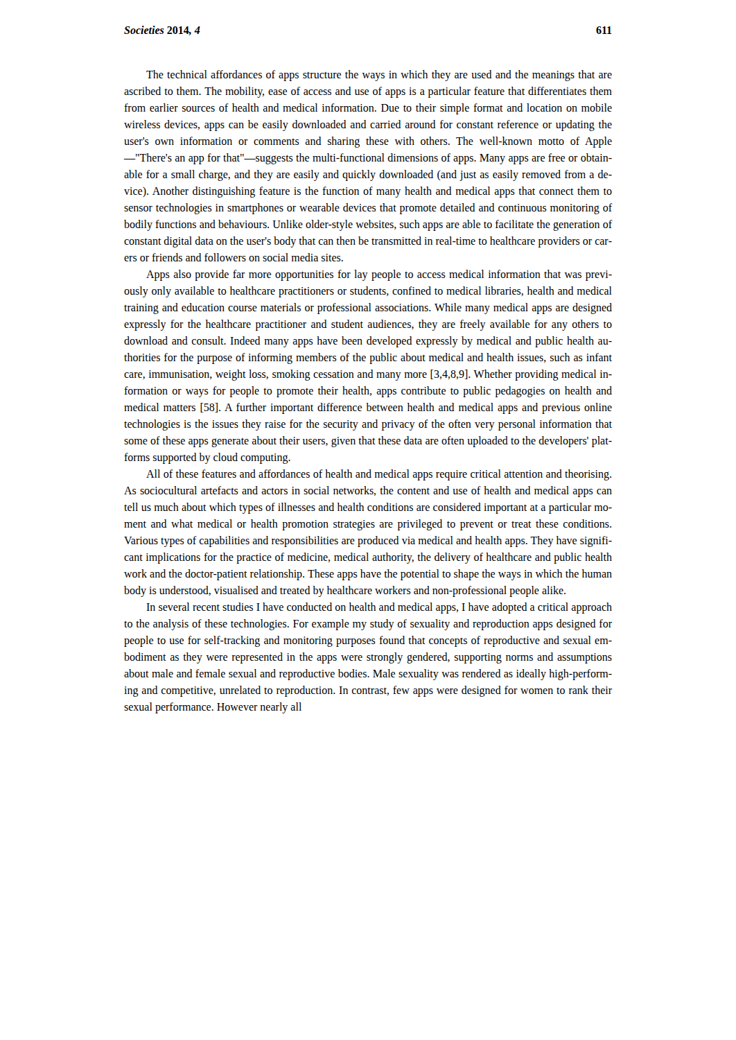Societies 2014, 4 611
The technical affordances of apps structure the ways in which they are used and the meanings that are ascribed to them. The mobility, ease of access and use of apps is a particular feature that differentiates them from earlier sources of health and medical information. Due to their simple format and location on mobile wireless devices, apps can be easily downloaded and carried around for constant reference or updating the user's own information or comments and sharing these with others. The well-known motto of Apple—"There's an app for that"—suggests the multi-functional dimensions of apps. Many apps are free or obtainable for a small charge, and they are easily and quickly downloaded (and just as easily removed from a device). Another distinguishing feature is the function of many health and medical apps that connect them to sensor technologies in smartphones or wearable devices that promote detailed and continuous monitoring of bodily functions and behaviours. Unlike older-style websites, such apps are able to facilitate the generation of constant digital data on the user's body that can then be transmitted in real-time to healthcare providers or carers or friends and followers on social media sites.
Apps also provide far more opportunities for lay people to access medical information that was previously only available to healthcare practitioners or students, confined to medical libraries, health and medical training and education course materials or professional associations. While many medical apps are designed expressly for the healthcare practitioner and student audiences, they are freely available for any others to download and consult. Indeed many apps have been developed expressly by medical and public health authorities for the purpose of informing members of the public about medical and health issues, such as infant care, immunisation, weight loss, smoking cessation and many more [3,4,8,9]. Whether providing medical information or ways for people to promote their health, apps contribute to public pedagogies on health and medical matters [58]. A further important difference between health and medical apps and previous online technologies is the issues they raise for the security and privacy of the often very personal information that some of these apps generate about their users, given that these data are often uploaded to the developers' platforms supported by cloud computing.
All of these features and affordances of health and medical apps require critical attention and theorising. As sociocultural artefacts and actors in social networks, the content and use of health and medical apps can tell us much about which types of illnesses and health conditions are considered important at a particular moment and what medical or health promotion strategies are privileged to prevent or treat these conditions. Various types of capabilities and responsibilities are produced via medical and health apps. They have significant implications for the practice of medicine, medical authority, the delivery of healthcare and public health work and the doctor-patient relationship. These apps have the potential to shape the ways in which the human body is understood, visualised and treated by healthcare workers and non-professional people alike.
In several recent studies I have conducted on health and medical apps, I have adopted a critical approach to the analysis of these technologies. For example my study of sexuality and reproduction apps designed for people to use for self-tracking and monitoring purposes found that concepts of reproductive and sexual embodiment as they were represented in the apps were strongly gendered, supporting norms and assumptions about male and female sexual and reproductive bodies. Male sexuality was rendered as ideally high-performing and competitive, unrelated to reproduction. In contrast, few apps were designed for women to rank their sexual performance. However nearly all